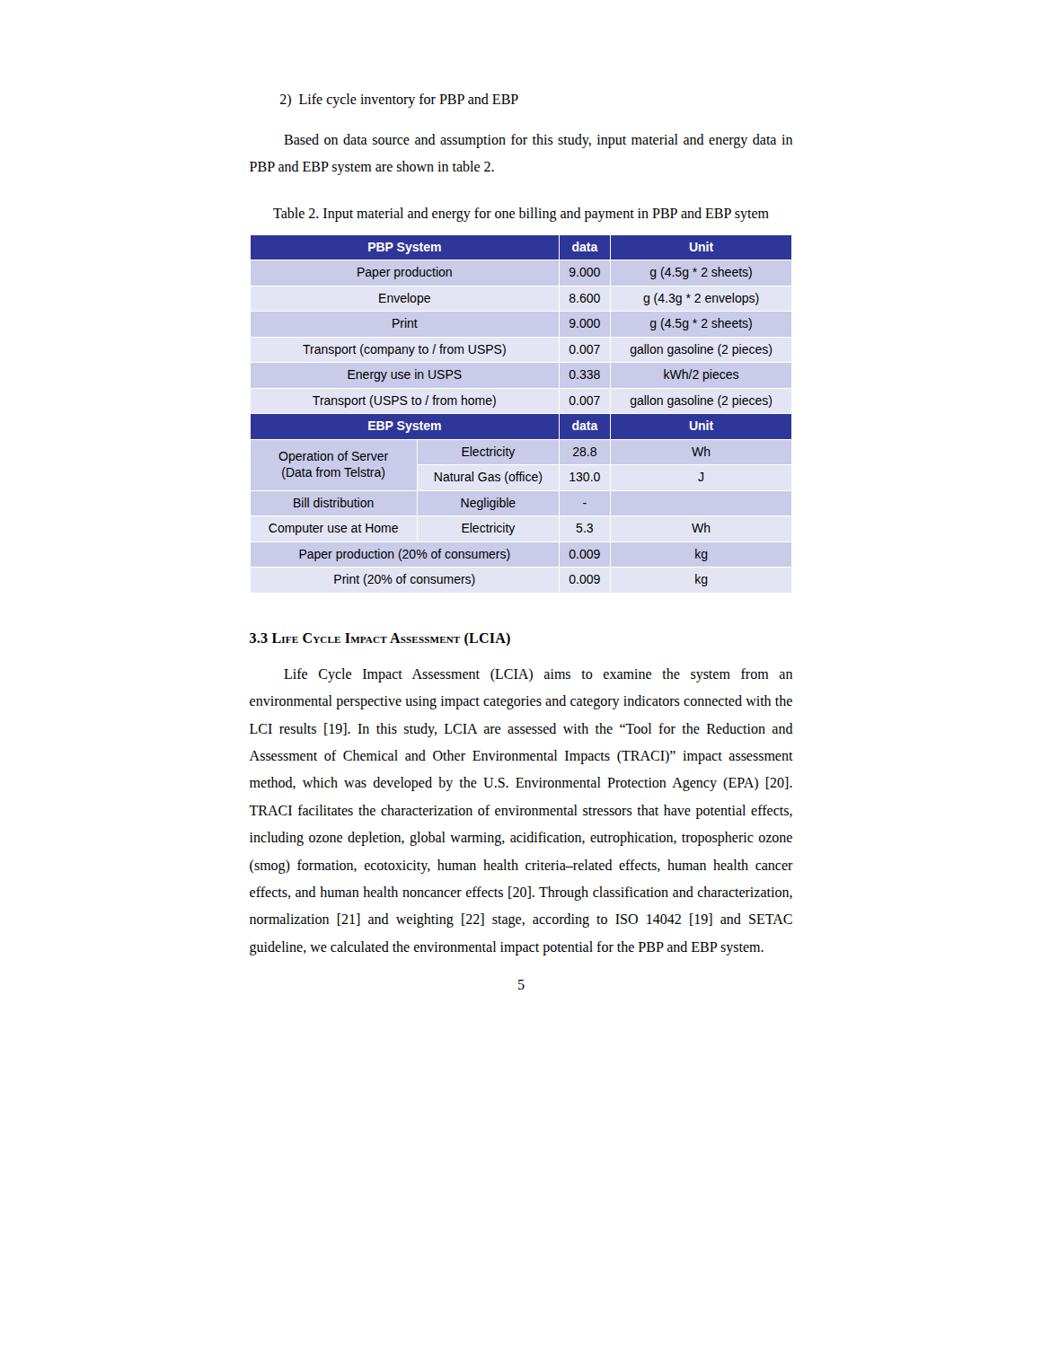2) Life cycle inventory for PBP and EBP
Based on data source and assumption for this study, input material and energy data in PBP and EBP system are shown in table 2.
Table 2. Input material and energy for one billing and payment in PBP and EBP sytem
| PBP System | data | Unit |
| --- | --- | --- |
| Paper production | 9.000 | g (4.5g * 2 sheets) |
| Envelope | 8.600 | g (4.3g * 2 envelops) |
| Print | 9.000 | g (4.5g * 2 sheets) |
| Transport (company to / from USPS) | 0.007 | gallon gasoline (2 pieces) |
| Energy use in USPS | 0.338 | kWh/2 pieces |
| Transport (USPS to / from home) | 0.007 | gallon gasoline (2 pieces) |
| EBP System | data | Unit |
| Operation of Server (Data from Telstra) | Electricity | 28.8 | Wh |
| Natural Gas (office) | 130.0 | J |
| Bill distribution | Negligible | - | |
| Computer use at Home | Electricity | 5.3 | Wh |
| Paper production (20% of consumers) | 0.009 | kg |
| Print (20% of consumers) | 0.009 | kg |
3.3 Life Cycle Impact Assessment (LCIA)
Life Cycle Impact Assessment (LCIA) aims to examine the system from an environmental perspective using impact categories and category indicators connected with the LCI results [19]. In this study, LCIA are assessed with the “Tool for the Reduction and Assessment of Chemical and Other Environmental Impacts (TRACI)” impact assessment method, which was developed by the U.S. Environmental Protection Agency (EPA) [20]. TRACI facilitates the characterization of environmental stressors that have potential effects, including ozone depletion, global warming, acidification, eutrophication, tropospheric ozone (smog) formation, ecotoxicity, human health criteria–related effects, human health cancer effects, and human health noncancer effects [20]. Through classification and characterization, normalization [21] and weighting [22] stage, according to ISO 14042 [19] and SETAC guideline, we calculated the environmental impact potential for the PBP and EBP system.
5